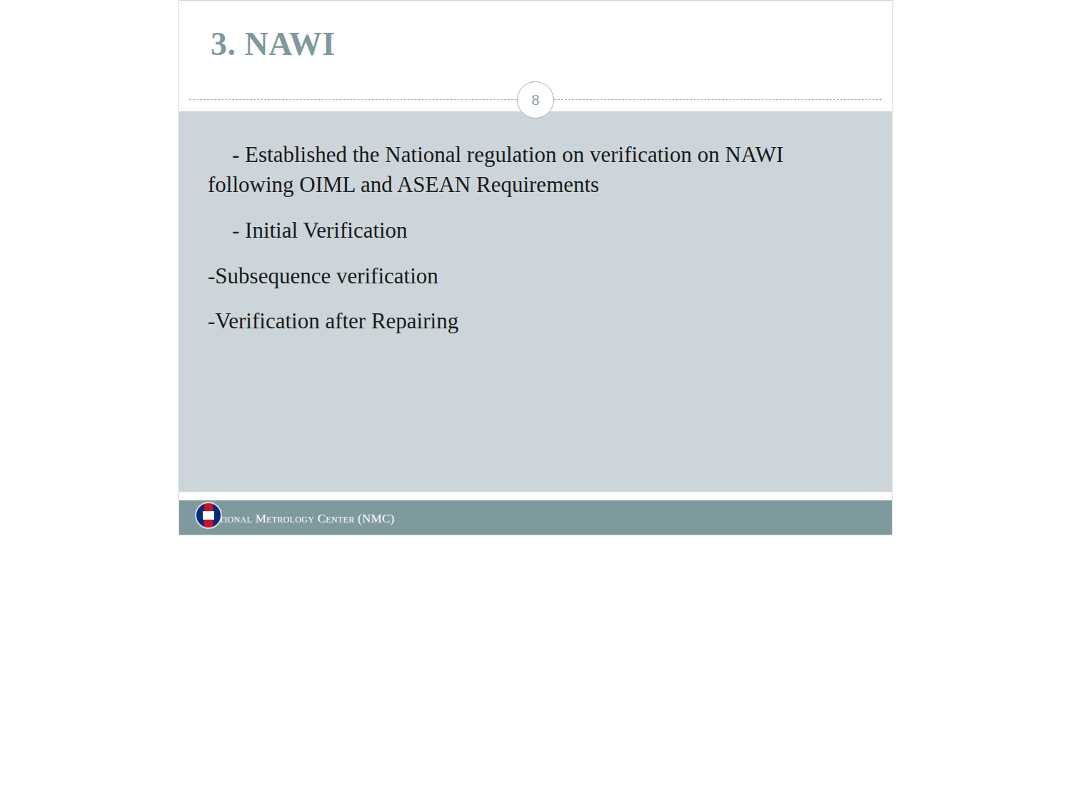3. NAWI
8
- Established the National regulation on verification on NAWI following OIML and ASEAN Requirements
- Initial Verification
-Subsequence verification
-Verification after Repairing
ational Metrology Center (NMC)